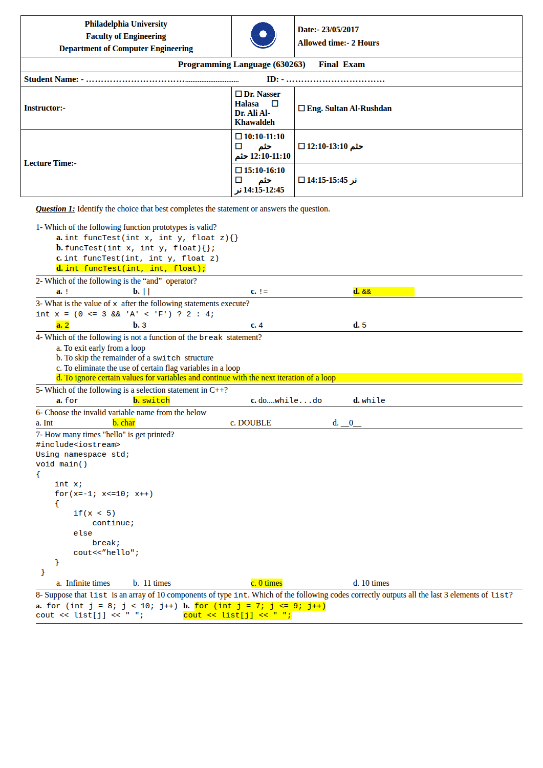| Philadelphia University Faculty of Engineering Department of Computer Engineering | | Date:- 23/05/2017 Allowed time:- 2 Hours |
| Programming Language (630263) Final Exam |
| Student Name: - …………………………… .............................. ID: - …………………………… |
| Instructor:- | ☐ Dr. Nasser Halasa ☐ Dr. Ali Al-Khawaldeh | ☐ Eng. Sultan Al-Rushdan |
| Lecture Time:- | ☐ 10:10-11:10 حثم ☐ 11:10-12:10 حثم | ☐ 12:10-13:10 حثم |
| ☐ 15:10-16:10 حثم ☐ 12:45-14:15 نر | ☐ 14:15-15:45 نر |
Question 1: Identify the choice that best completes the statement or answers the question.
1- Which of the following function prototypes is valid?
a. int funcTest(int x, int y, float z){}
b. funcTest(int x, int y, float){};
c. int funcTest(int, int y, float z)
d. int funcTest(int, int, float);
2- Which of the following is the “and” operator?
a. ! b. || c. != d. &&
3- What is the value of x after the following statements execute?
int x = (0 <= 3 && 'A' < 'F') ? 2 : 4;
a. 2 b. 3 c. 4 d. 5
4- Which of the following is not a function of the break statement?
a. To exit early from a loop
b. To skip the remainder of a switch structure
c. To eliminate the use of certain flag variables in a loop
d. To ignore certain values for variables and continue with the next iteration of a loop
5- Which of the following is a selection statement in C++?
a. for b. switch c. do....while...do d. while
6- Choose the invalid variable name from the below
a. Int b. char c. DOUBLE d. __0__
7- How many times "hello" is get printed?
#include<iostream>
Using namespace std;
void main()
{
    int x;
    for(x=-1; x<=10; x++)
    {
        if(x < 5)
            continue;
        else
            break;
        cout<<”hello";
    }
 }
a. Infinite times b. 11 times c. 0 times d. 10 times
8- Suppose that list is an array of 10 components of type int. Which of the following codes correctly outputs all the last 3 elements of list?
| a. for (int j = 8; j < 10; j++) cout << list[j] << " "; | b. for (int j = 7; j <= 9; j++) cout << list[j] << " "; |